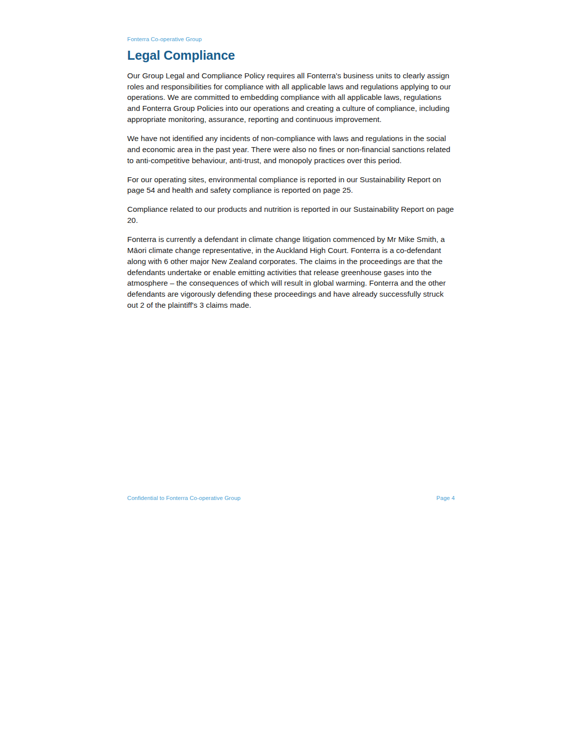Fonterra Co-operative Group
Legal Compliance
Our Group Legal and Compliance Policy requires all Fonterra's business units to clearly assign roles and responsibilities for compliance with all applicable laws and regulations applying to our operations. We are committed to embedding compliance with all applicable laws, regulations and Fonterra Group Policies into our operations and creating a culture of compliance, including appropriate monitoring, assurance, reporting and continuous improvement.
We have not identified any incidents of non-compliance with laws and regulations in the social and economic area in the past year. There were also no fines or non-financial sanctions related to anti-competitive behaviour, anti-trust, and monopoly practices over this period.
For our operating sites, environmental compliance is reported in our Sustainability Report on page 54 and health and safety compliance is reported on page 25.
Compliance related to our products and nutrition is reported in our Sustainability Report on page 20.
Fonterra is currently a defendant in climate change litigation commenced by Mr Mike Smith, a Māori climate change representative, in the Auckland High Court. Fonterra is a co-defendant along with 6 other major New Zealand corporates. The claims in the proceedings are that the defendants undertake or enable emitting activities that release greenhouse gases into the atmosphere – the consequences of which will result in global warming. Fonterra and the other defendants are vigorously defending these proceedings and have already successfully struck out 2 of the plaintiff's 3 claims made.
Confidential to Fonterra Co-operative Group Page 4